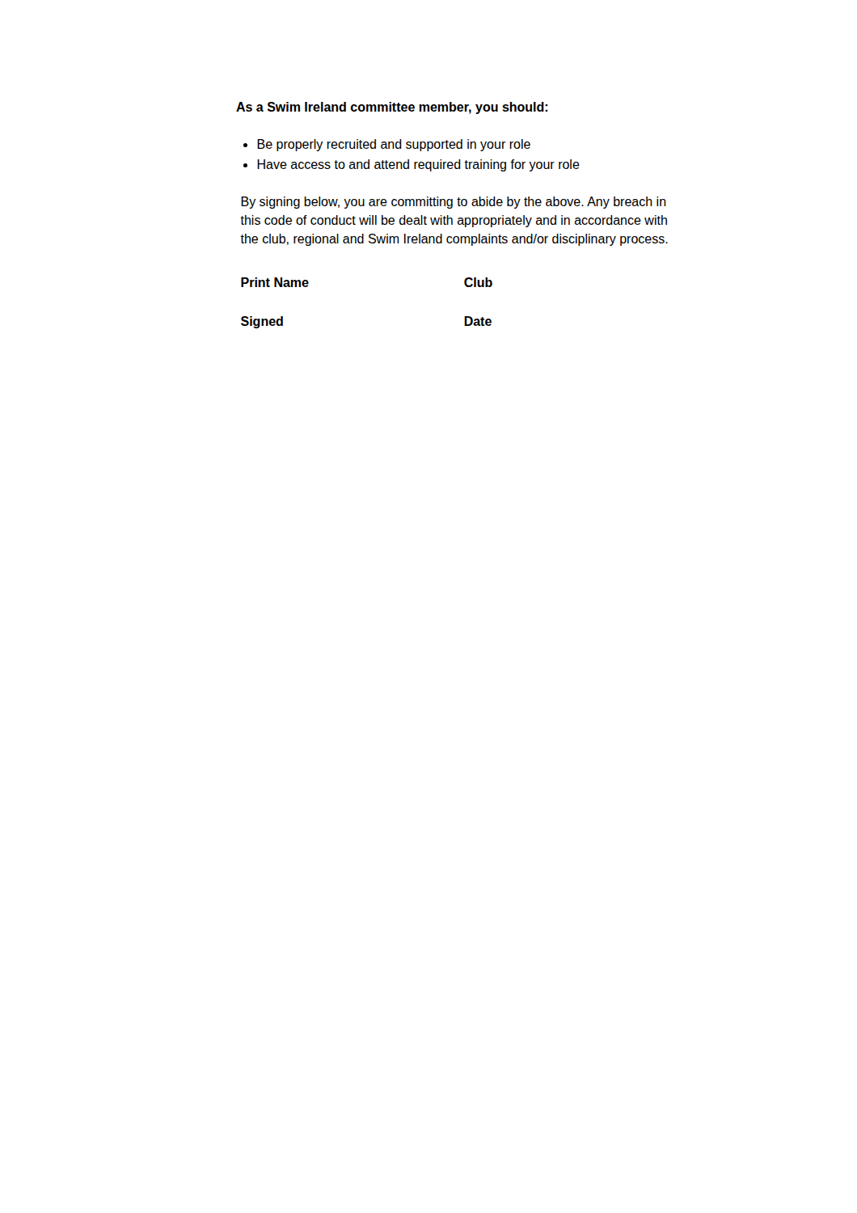As a Swim Ireland committee member, you should:
Be properly recruited and supported in your role
Have access to and attend required training for your role
By signing below, you are committing to abide by the above. Any breach in this code of conduct will be dealt with appropriately and in accordance with the club, regional and Swim Ireland complaints and/or disciplinary process.
| Print Name | Club |
| Signed | Date |